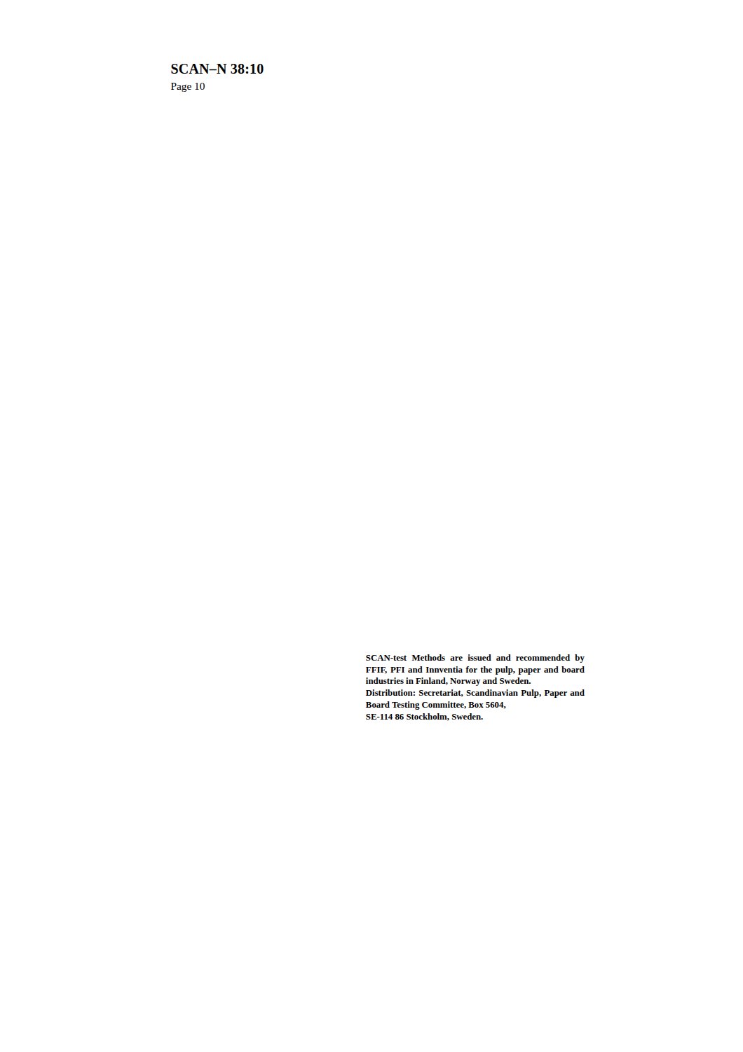SCAN–N 38:10
Page 10
SCAN-test Methods are issued and recommended by FFIF, PFI and Innventia for the pulp, paper and board industries in Finland, Norway and Sweden.
Distribution: Secretariat, Scandinavian Pulp, Paper and Board Testing Committee, Box 5604,
SE-114 86 Stockholm, Sweden.